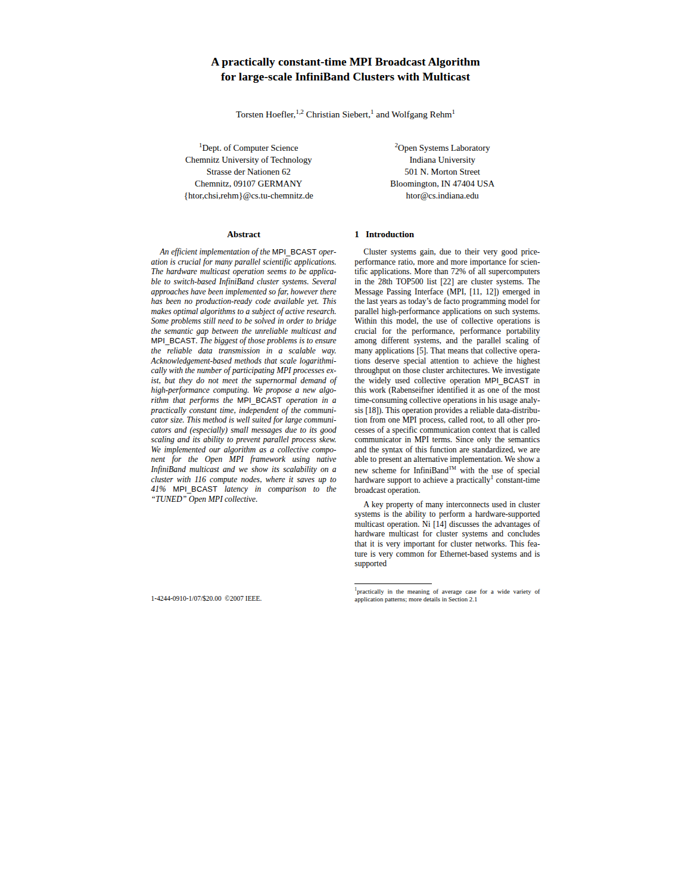A practically constant-time MPI Broadcast Algorithm
for large-scale InfiniBand Clusters with Multicast
Torsten Hoefler,1,2 Christian Siebert,1 and Wolfgang Rehm1
1Dept. of Computer Science
Chemnitz University of Technology
Strasse der Nationen 62
Chemnitz, 09107 GERMANY
{htor,chsi,rehm}@cs.tu-chemnitz.de
2Open Systems Laboratory
Indiana University
501 N. Morton Street
Bloomington, IN 47404 USA
htor@cs.indiana.edu
Abstract
An efficient implementation of the MPI_BCAST operation is crucial for many parallel scientific applications. The hardware multicast operation seems to be applicable to switch-based InfiniBand cluster systems. Several approaches have been implemented so far, however there has been no production-ready code available yet. This makes optimal algorithms to a subject of active research. Some problems still need to be solved in order to bridge the semantic gap between the unreliable multicast and MPI_BCAST. The biggest of those problems is to ensure the reliable data transmission in a scalable way. Acknowledgement-based methods that scale logarithmically with the number of participating MPI processes exist, but they do not meet the supernormal demand of high-performance computing. We propose a new algorithm that performs the MPI_BCAST operation in a practically constant time, independent of the communicator size. This method is well suited for large communicators and (especially) small messages due to its good scaling and its ability to prevent parallel process skew. We implemented our algorithm as a collective component for the Open MPI framework using native InfiniBand multicast and we show its scalability on a cluster with 116 compute nodes, where it saves up to 41% MPI_BCAST latency in comparison to the “TUNED” Open MPI collective.
1 Introduction
Cluster systems gain, due to their very good price-performance ratio, more and more importance for scientific applications. More than 72% of all supercomputers in the 28th TOP500 list [22] are cluster systems. The Message Passing Interface (MPI, [11, 12]) emerged in the last years as today’s de facto programming model for parallel high-performance applications on such systems. Within this model, the use of collective operations is crucial for the performance, performance portability among different systems, and the parallel scaling of many applications [5]. That means that collective operations deserve special attention to achieve the highest throughput on those cluster architectures. We investigate the widely used collective operation MPI_BCAST in this work (Rabenseifner identified it as one of the most time-consuming collective operations in his usage analysis [18]). This operation provides a reliable data-distribution from one MPI process, called root, to all other processes of a specific communication context that is called communicator in MPI terms. Since only the semantics and the syntax of this function are standardized, we are able to present an alternative implementation. We show a new scheme for InfiniBandTM with the use of special hardware support to achieve a practically1 constant-time broadcast operation.
A key property of many interconnects used in cluster systems is the ability to perform a hardware-supported multicast operation. Ni [14] discusses the advantages of hardware multicast for cluster systems and concludes that it is very important for cluster networks. This feature is very common for Ethernet-based systems and is supported
1-4244-0910-1/07/$20.00 ©2007 IEEE.
1practically in the meaning of average case for a wide variety of application patterns; more details in Section 2.1